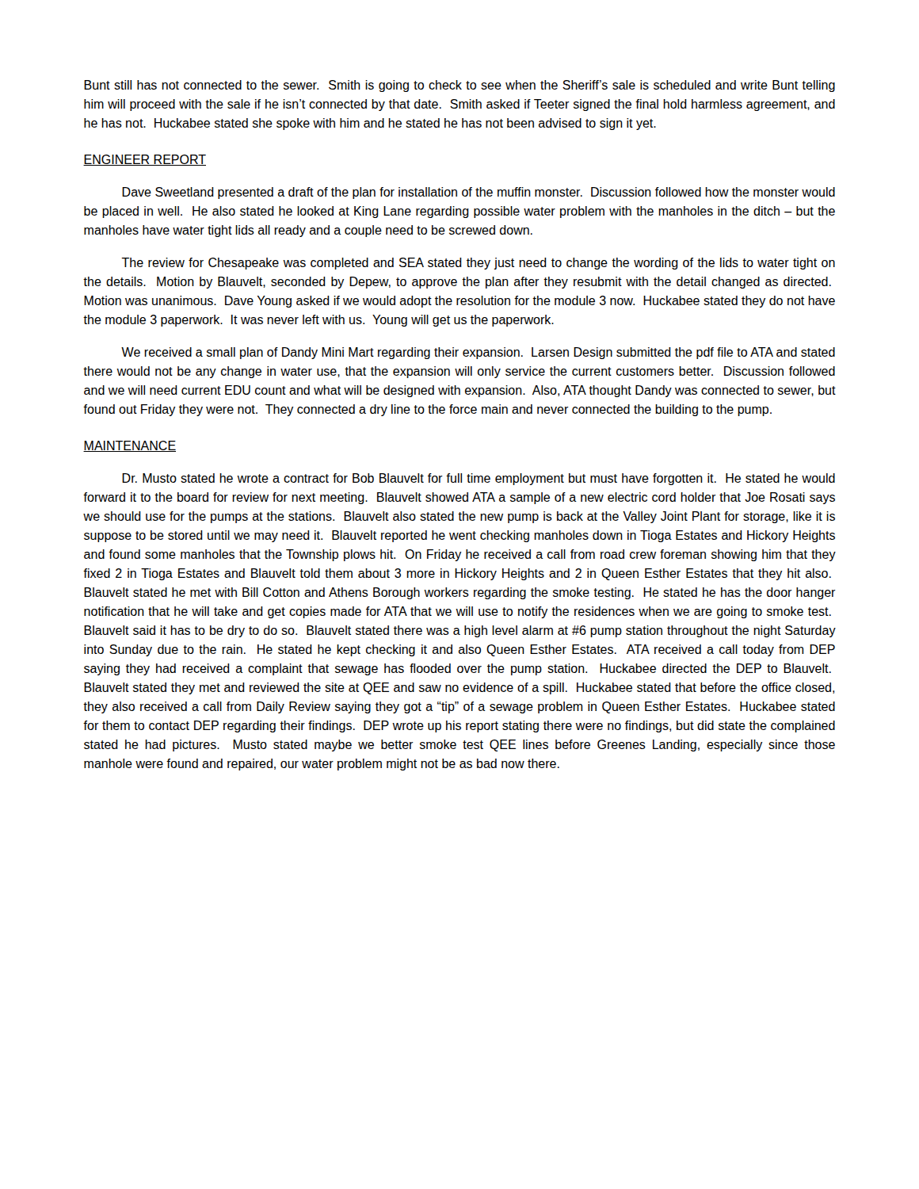Bunt still has not connected to the sewer. Smith is going to check to see when the Sheriff’s sale is scheduled and write Bunt telling him will proceed with the sale if he isn’t connected by that date. Smith asked if Teeter signed the final hold harmless agreement, and he has not. Huckabee stated she spoke with him and he stated he has not been advised to sign it yet.
ENGINEER REPORT
Dave Sweetland presented a draft of the plan for installation of the muffin monster. Discussion followed how the monster would be placed in well. He also stated he looked at King Lane regarding possible water problem with the manholes in the ditch – but the manholes have water tight lids all ready and a couple need to be screwed down.
The review for Chesapeake was completed and SEA stated they just need to change the wording of the lids to water tight on the details. Motion by Blauvelt, seconded by Depew, to approve the plan after they resubmit with the detail changed as directed. Motion was unanimous. Dave Young asked if we would adopt the resolution for the module 3 now. Huckabee stated they do not have the module 3 paperwork. It was never left with us. Young will get us the paperwork.
We received a small plan of Dandy Mini Mart regarding their expansion. Larsen Design submitted the pdf file to ATA and stated there would not be any change in water use, that the expansion will only service the current customers better. Discussion followed and we will need current EDU count and what will be designed with expansion. Also, ATA thought Dandy was connected to sewer, but found out Friday they were not. They connected a dry line to the force main and never connected the building to the pump.
MAINTENANCE
Dr. Musto stated he wrote a contract for Bob Blauvelt for full time employment but must have forgotten it. He stated he would forward it to the board for review for next meeting. Blauvelt showed ATA a sample of a new electric cord holder that Joe Rosati says we should use for the pumps at the stations. Blauvelt also stated the new pump is back at the Valley Joint Plant for storage, like it is suppose to be stored until we may need it. Blauvelt reported he went checking manholes down in Tioga Estates and Hickory Heights and found some manholes that the Township plows hit. On Friday he received a call from road crew foreman showing him that they fixed 2 in Tioga Estates and Blauvelt told them about 3 more in Hickory Heights and 2 in Queen Esther Estates that they hit also. Blauvelt stated he met with Bill Cotton and Athens Borough workers regarding the smoke testing. He stated he has the door hanger notification that he will take and get copies made for ATA that we will use to notify the residences when we are going to smoke test. Blauvelt said it has to be dry to do so. Blauvelt stated there was a high level alarm at #6 pump station throughout the night Saturday into Sunday due to the rain. He stated he kept checking it and also Queen Esther Estates. ATA received a call today from DEP saying they had received a complaint that sewage has flooded over the pump station. Huckabee directed the DEP to Blauvelt. Blauvelt stated they met and reviewed the site at QEE and saw no evidence of a spill. Huckabee stated that before the office closed, they also received a call from Daily Review saying they got a “tip” of a sewage problem in Queen Esther Estates. Huckabee stated for them to contact DEP regarding their findings. DEP wrote up his report stating there were no findings, but did state the complained stated he had pictures. Musto stated maybe we better smoke test QEE lines before Greenes Landing, especially since those manhole were found and repaired, our water problem might not be as bad now there.